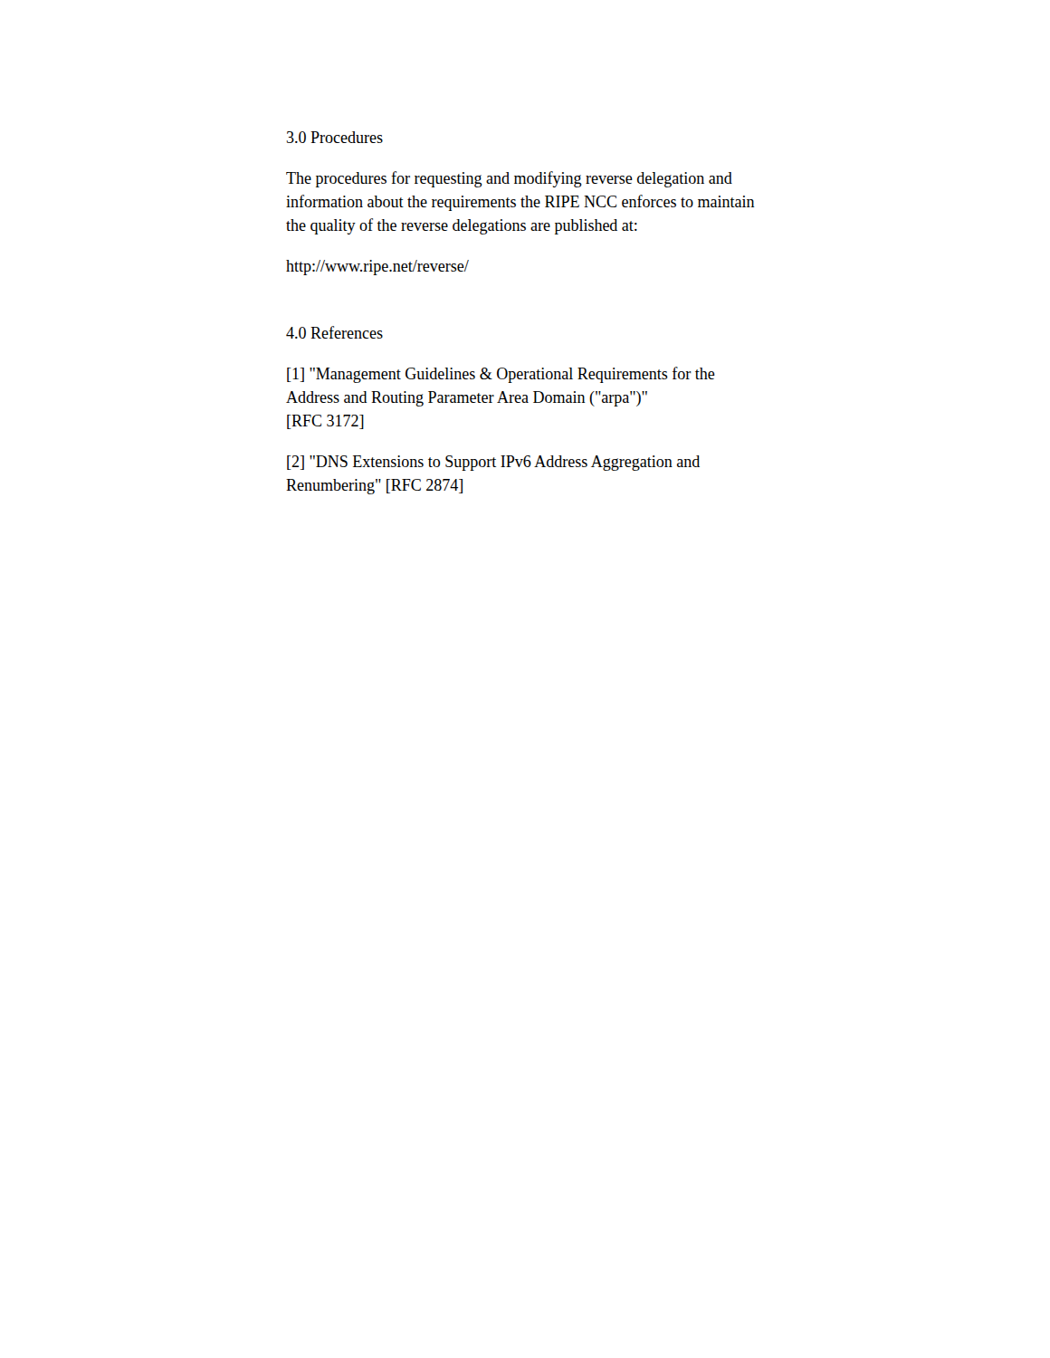3.0 Procedures
The procedures for requesting and modifying reverse delegation and information about the requirements the RIPE NCC enforces to maintain the quality of the reverse delegations are published at:
http://www.ripe.net/reverse/
4.0 References
[1] "Management Guidelines & Operational Requirements for the Address and Routing Parameter Area Domain ("arpa")"
[RFC 3172]
[2] "DNS Extensions to Support IPv6 Address Aggregation and Renumbering" [RFC 2874]